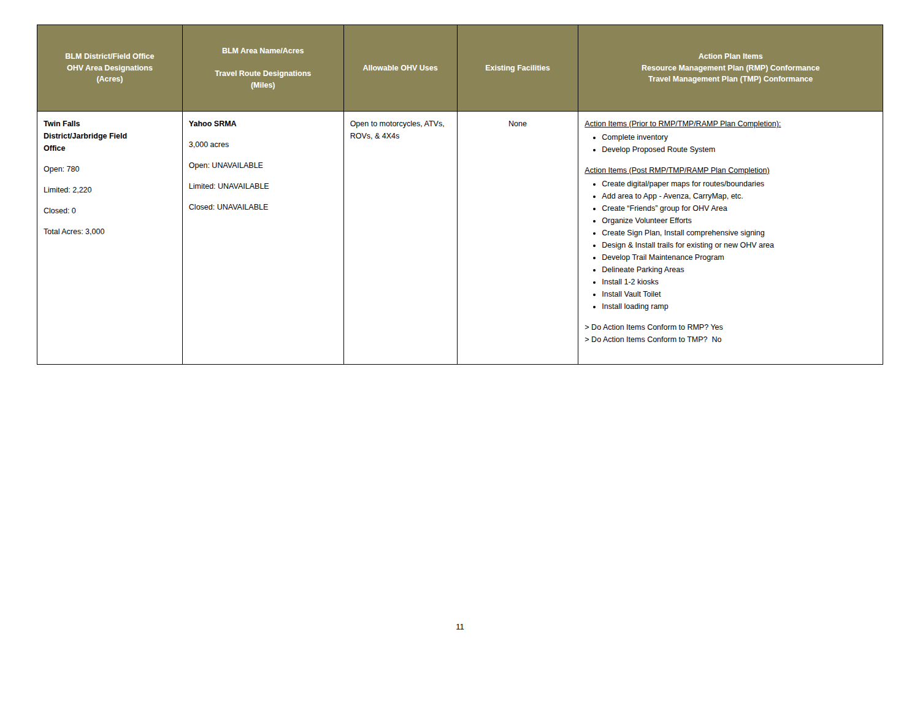| BLM District/Field Office OHV Area Designations (Acres) | BLM Area Name/Acres Travel Route Designations (Miles) | Allowable OHV Uses | Existing Facilities | Action Plan Items Resource Management Plan (RMP) Conformance Travel Management Plan (TMP) Conformance |
| --- | --- | --- | --- | --- |
| Twin Falls District/Jarbridge Field Office Open: 780 Limited: 2,220 Closed: 0 Total Acres: 3,000 | Yahoo SRMA 3,000 acres Open: UNAVAILABLE Limited: UNAVAILABLE Closed: UNAVAILABLE | Open to motorcycles, ATVs, ROVs, & 4X4s | None | Action Items (Prior to RMP/TMP/RAMP Plan Completion): Complete inventory Develop Proposed Route System Action Items (Post RMP/TMP/RAMP Plan Completion) Create digital/paper maps for routes/boundaries Add area to App - Avenza, CarryMap, etc. Create “Friends” group for OHV Area Organize Volunteer Efforts Create Sign Plan, Install comprehensive signing Design & Install trails for existing or new OHV area Develop Trail Maintenance Program Delineate Parking Areas Install 1-2 kiosks Install Vault Toilet Install loading ramp > Do Action Items Conform to RMP? Yes > Do Action Items Conform to TMP? No |
11